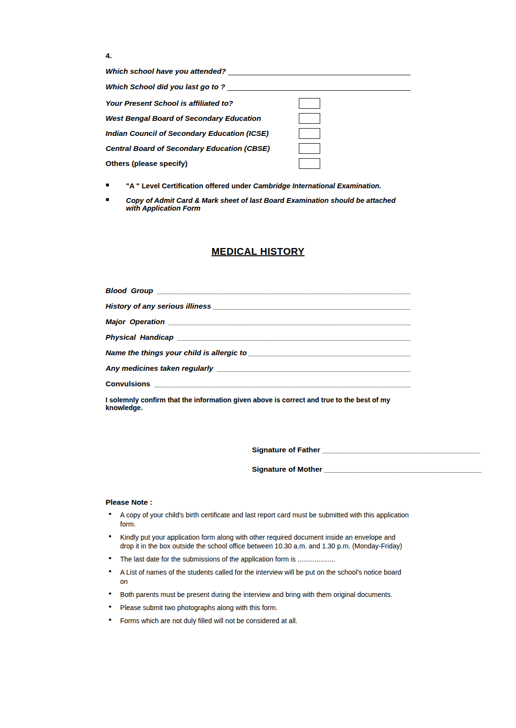4.
Which school have you attended? _______________________________________________________________________
Which School did you last go to ? ______________________________________________________________________
| Your Present School is affiliated to? | |
| West Bengal Board of Secondary Education | |
| Indian Council of Secondary Education (ICSE) | |
| Central Board of Secondary Education (CBSE) | |
| Others (please specify) | |
"A " Level Certification offered under Cambridge International Examination.
Copy of Admit Card & Mark sheet of last Board Examination should be attached with Application Form
MEDICAL HISTORY
Blood Group _________________________________________________________________________________
History of any serious illiness _______________________________________________________________
Major Operation _____________________________________________________________________
Physical Handicap ____________________________________________________________________
Name the things your child is allergic to _________________________________________________
Any medicines taken regularly ______________________________________________________________
Convulsions _______________________________________________________________________________
I solemnly confirm that the information given above is correct and true to the best of my knowledge.
Signature of Father ______________________________________
Signature of Mother ______________________________________
Please Note :
A copy of your child's birth certificate and last report card must be submitted with this application form.
Kindly put your application form along with other required document inside an envelope and drop it in the box outside the school office between 10.30 a.m. and 1.30 p.m. (Monday-Friday)
The last date for the submissions of the application form is ....................
A List of names of the students called for the interview will be put on the school's notice board on
Both parents must be present during the interview and bring with them original documents.
Please submit two photographs along with this form.
Forms which are not duly filled will not be considered at all.